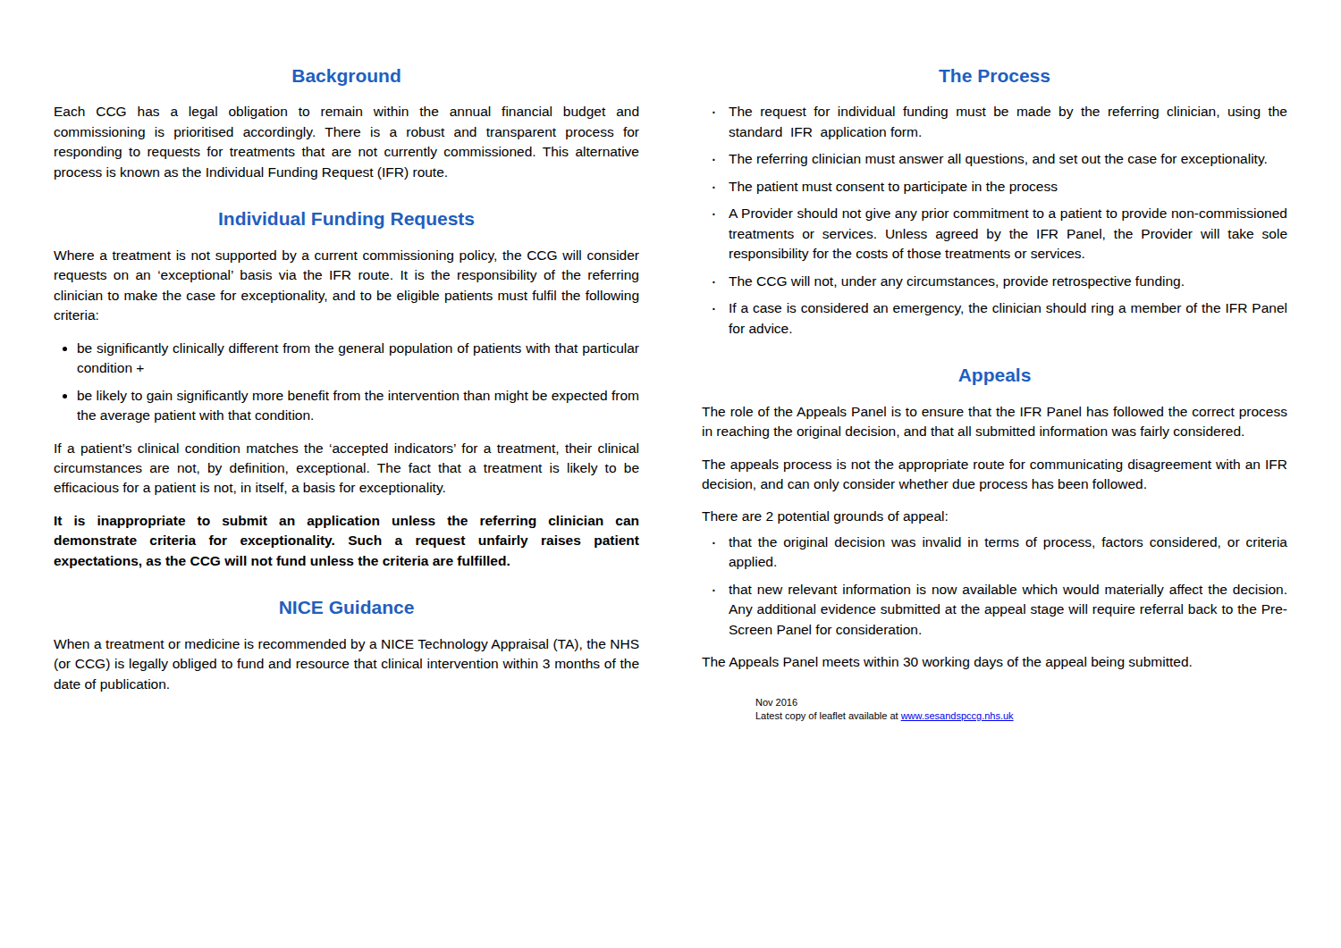Background
Each CCG has a legal obligation to remain within the annual financial budget and commissioning is prioritised accordingly. There is a robust and transparent process for responding to requests for treatments that are not currently commissioned. This alternative process is known as the Individual Funding Request (IFR) route.
Individual Funding Requests
Where a treatment is not supported by a current commissioning policy, the CCG will consider requests on an ‘exceptional’ basis via the IFR route. It is the responsibility of the referring clinician to make the case for exceptionality, and to be eligible patients must fulfil the following criteria:
be significantly clinically different from the general population of patients with that particular condition +
be likely to gain significantly more benefit from the intervention than might be expected from the average patient with that condition.
If a patient’s clinical condition matches the ‘accepted indicators’ for a treatment, their clinical circumstances are not, by definition, exceptional. The fact that a treatment is likely to be efficacious for a patient is not, in itself, a basis for exceptionality.
It is inappropriate to submit an application unless the referring clinician can demonstrate criteria for exceptionality. Such a request unfairly raises patient expectations, as the CCG will not fund unless the criteria are fulfilled.
NICE Guidance
When a treatment or medicine is recommended by a NICE Technology Appraisal (TA), the NHS (or CCG) is legally obliged to fund and resource that clinical intervention within 3 months of the date of publication.
The Process
The request for individual funding must be made by the referring clinician, using the standard IFR application form.
The referring clinician must answer all questions, and set out the case for exceptionality.
The patient must consent to participate in the process
A Provider should not give any prior commitment to a patient to provide non-commissioned treatments or services. Unless agreed by the IFR Panel, the Provider will take sole responsibility for the costs of those treatments or services.
The CCG will not, under any circumstances, provide retrospective funding.
If a case is considered an emergency, the clinician should ring a member of the IFR Panel for advice.
Appeals
The role of the Appeals Panel is to ensure that the IFR Panel has followed the correct process in reaching the original decision, and that all submitted information was fairly considered.
The appeals process is not the appropriate route for communicating disagreement with an IFR decision, and can only consider whether due process has been followed.
There are 2 potential grounds of appeal:
that the original decision was invalid in terms of process, factors considered, or criteria applied.
that new relevant information is now available which would materially affect the decision. Any additional evidence submitted at the appeal stage will require referral back to the Pre-Screen Panel for consideration.
The Appeals Panel meets within 30 working days of the appeal being submitted.
Nov 2016
Latest copy of leaflet available at www.sesandspccg.nhs.uk